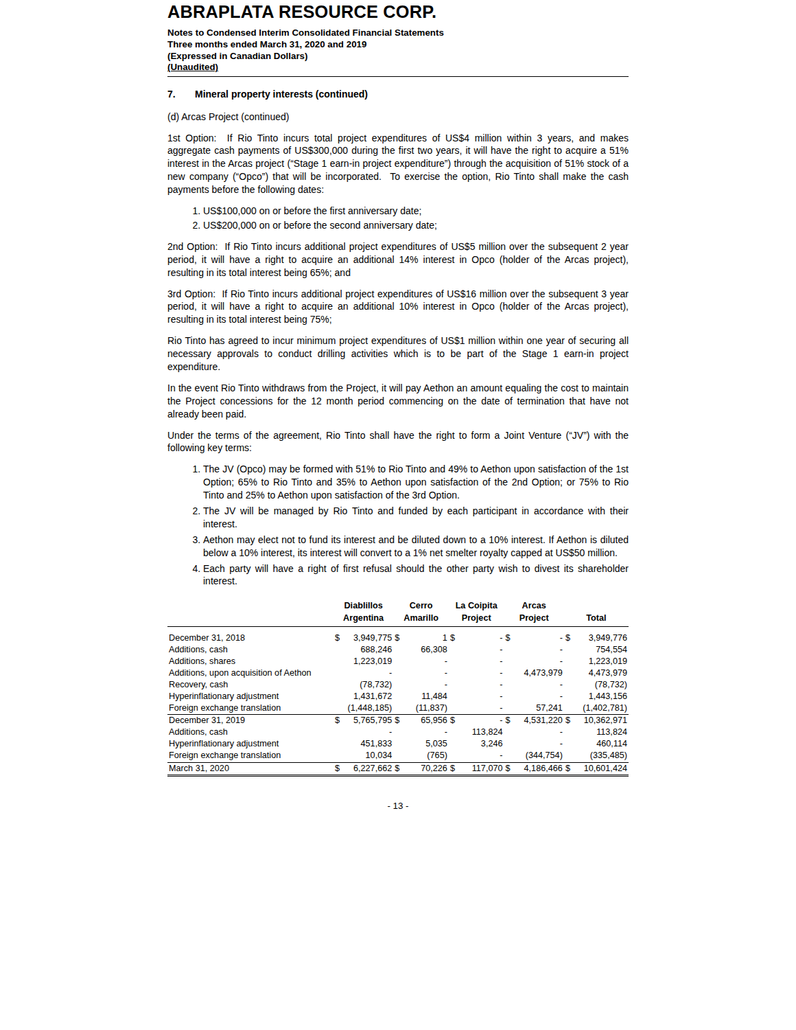ABRAPLATA RESOURCE CORP.
Notes to Condensed Interim Consolidated Financial Statements
Three months ended March 31, 2020 and 2019
(Expressed in Canadian Dollars)
(Unaudited)
7. Mineral property interests (continued)
(d) Arcas Project (continued)
1st Option: If Rio Tinto incurs total project expenditures of US$4 million within 3 years, and makes aggregate cash payments of US$300,000 during the first two years, it will have the right to acquire a 51% interest in the Arcas project (“Stage 1 earn-in project expenditure”) through the acquisition of 51% stock of a new company (“Opco”) that will be incorporated. To exercise the option, Rio Tinto shall make the cash payments before the following dates:
US$100,000 on or before the first anniversary date;
US$200,000 on or before the second anniversary date;
2nd Option: If Rio Tinto incurs additional project expenditures of US$5 million over the subsequent 2 year period, it will have a right to acquire an additional 14% interest in Opco (holder of the Arcas project), resulting in its total interest being 65%; and
3rd Option: If Rio Tinto incurs additional project expenditures of US$16 million over the subsequent 3 year period, it will have a right to acquire an additional 10% interest in Opco (holder of the Arcas project), resulting in its total interest being 75%;
Rio Tinto has agreed to incur minimum project expenditures of US$1 million within one year of securing all necessary approvals to conduct drilling activities which is to be part of the Stage 1 earn-in project expenditure.
In the event Rio Tinto withdraws from the Project, it will pay Aethon an amount equaling the cost to maintain the Project concessions for the 12 month period commencing on the date of termination that have not already been paid.
Under the terms of the agreement, Rio Tinto shall have the right to form a Joint Venture (“JV”) with the following key terms:
The JV (Opco) may be formed with 51% to Rio Tinto and 49% to Aethon upon satisfaction of the 1st Option; 65% to Rio Tinto and 35% to Aethon upon satisfaction of the 2nd Option; or 75% to Rio Tinto and 25% to Aethon upon satisfaction of the 3rd Option.
The JV will be managed by Rio Tinto and funded by each participant in accordance with their interest.
Aethon may elect not to fund its interest and be diluted down to a 10% interest. If Aethon is diluted below a 10% interest, its interest will convert to a 1% net smelter royalty capped at US$50 million.
Each party will have a right of first refusal should the other party wish to divest its shareholder interest.
| | Diablillos | Cerro | La Coipita | Arcas | |
| --- | --- | --- | --- | --- | --- |
| | Argentina | Amarillo | Project | Project | Total |
| December 31, 2018 | $ | 3,949,775 | $ | 1 | $ | - | $ | - | $ | 3,949,776 |
| Additions, cash | | 688,246 | | 66,308 | | - | | - | | 754,554 |
| Additions, shares | | 1,223,019 | | - | | - | | - | | 1,223,019 |
| Additions, upon acquisition of Aethon | | - | | - | | - | | 4,473,979 | | 4,473,979 |
| Recovery, cash | | (78,732) | | - | | - | | - | | (78,732) |
| Hyperinflationary adjustment | | 1,431,672 | | 11,484 | | - | | - | | 1,443,156 |
| Foreign exchange translation | | (1,448,185) | | (11,837) | | - | | 57,241 | | (1,402,781) |
| December 31, 2019 | $ | 5,765,795 | $ | 65,956 | $ | - | $ | 4,531,220 | $ | 10,362,971 |
| Additions, cash | | - | | - | | 113,824 | | - | | 113,824 |
| Hyperinflationary adjustment | | 451,833 | | 5,035 | | 3,246 | | - | | 460,114 |
| Foreign exchange translation | | 10,034 | | (765) | | - | | (344,754) | | (335,485) |
| March 31, 2020 | $ | 6,227,662 | $ | 70,226 | $ | 117,070 | $ | 4,186,466 | $ | 10,601,424 |
- 13 -